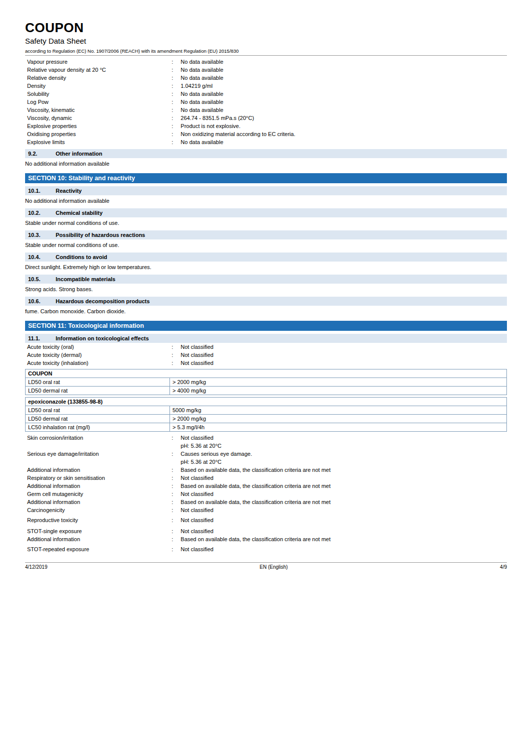COUPON
Safety Data Sheet
according to Regulation (EC) No. 1907/2006 (REACH) with its amendment Regulation (EU) 2015/830
| Vapour pressure | : | No data available |
| Relative vapour density at 20 °C | : | No data available |
| Relative density | : | No data available |
| Density | : | 1.04219 g/ml |
| Solubility | : | No data available |
| Log Pow | : | No data available |
| Viscosity, kinematic | : | No data available |
| Viscosity, dynamic | : | 264.74 - 8351.5 mPa.s (20°C) |
| Explosive properties | : | Product is not explosive. |
| Oxidising properties | : | Non oxidizing material according to EC criteria. |
| Explosive limits | : | No data available |
9.2. Other information
No additional information available
SECTION 10: Stability and reactivity
10.1. Reactivity
No additional information available
10.2. Chemical stability
Stable under normal conditions of use.
10.3. Possibility of hazardous reactions
Stable under normal conditions of use.
10.4. Conditions to avoid
Direct sunlight. Extremely high or low temperatures.
10.5. Incompatible materials
Strong acids. Strong bases.
10.6. Hazardous decomposition products
fume. Carbon monoxide. Carbon dioxide.
SECTION 11: Toxicological information
11.1. Information on toxicological effects
| Acute toxicity (oral) | : | Not classified |
| Acute toxicity (dermal) | : | Not classified |
| Acute toxicity (inhalation) | : | Not classified |
| COUPON |
| LD50 oral rat | > 2000 mg/kg |
| LD50 dermal rat | > 4000 mg/kg |
| epoxiconazole (133855-98-8) |
| LD50 oral rat | 5000 mg/kg |
| LD50 dermal rat | > 2000 mg/kg |
| LC50 inhalation rat (mg/l) | > 5.3 mg/l/4h |
| Skin corrosion/irritation | : | Not classified |
| | | pH: 5.36 at 20°C |
| Serious eye damage/irritation | : | Causes serious eye damage. |
| | | pH: 5.36 at 20°C |
| Additional information | : | Based on available data, the classification criteria are not met |
| Respiratory or skin sensitisation | : | Not classified |
| Additional information | : | Based on available data, the classification criteria are not met |
| Germ cell mutagenicity | : | Not classified |
| Additional information | : | Based on available data, the classification criteria are not met |
| Carcinogenicity | : | Not classified |
| Reproductive toxicity | : | Not classified |
| STOT-single exposure | : | Not classified |
| Additional information | : | Based on available data, the classification criteria are not met |
| STOT-repeated exposure | : | Not classified |
4/12/2019
EN (English)
4/9